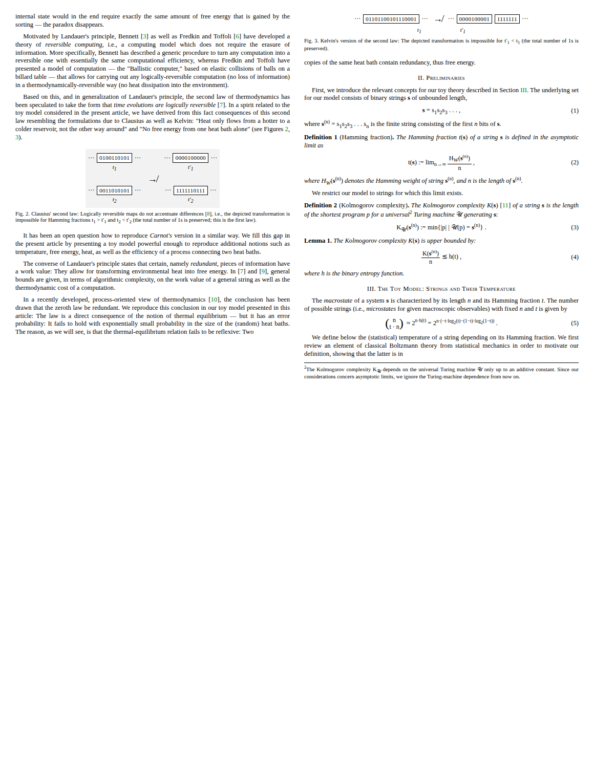internal state would in the end require exactly the same amount of free energy that is gained by the sorting — the paradox disappears.
Motivated by Landauer's principle, Bennett [3] as well as Fredkin and Toffoli [6] have developed a theory of reversible computing, i.e., a computing model which does not require the erasure of information. More specifically, Bennett has described a generic procedure to turn any computation into a reversible one with essentially the same computational efficiency, whereas Fredkin and Toffoli have presented a model of computation — the "Ballistic computer," based on elastic collisions of balls on a billard table — that allows for carrying out any logically-reversible computation (no loss of information) in a thermodynamically-reversible way (no heat dissipation into the environment).
Based on this, and in generalization of Landauer's principle, the second law of thermodynamics has been speculated to take the form that time evolutions are logically reversible [7]. In a spirit related to the toy model considered in the present article, we have derived from this fact consequences of this second law resembling the formulations due to Clausius as well as Kelvin: "Heat only flows from a hotter to a colder reservoir, not the other way around" and "No free energy from one heat bath alone" (see Figures 2, 3).
···0100110101···
t1
···0000100000···
t′1
↛
···0011010101···
t2
···1111110111···
t′2
Fig. 2. Clausius' second law: Logically reversible maps do not accentuate differences [8], i.e., the depicted transformation is impossible for Hamming fractions t1 > t′1 and t2 < t′2 (the total number of 1s is preserved; this is the first law).
It has been an open question how to reproduce Carnot's version in a similar way. We fill this gap in the present article by presenting a toy model powerful enough to reproduce additional notions such as temperature, free energy, heat, as well as the efficiency of a process connecting two heat baths.
The converse of Landauer's principle states that certain, namely redundant, pieces of information have a work value: They allow for transforming environmental heat into free energy. In [7] and [9], general bounds are given, in terms of algorithmic complexity, on the work value of a general string as well as the thermodynamic cost of a computation.
In a recently developed, process-oriented view of thermodynamics [10], the conclusion has been drawn that the zeroth law be redundant. We reproduce this conclusion in our toy model presented in this article: The law is a direct consequence of the notion of thermal equilibrium — but it has an error probability: It fails to hold with exponentially small probability in the size of the (random) heat baths. The reason, as we will see, is that the thermal-equilibrium relation fails to be reflexive: Two
··· 01101100101110001 ··· ↛ ··· 00001000011111111 ···
t1 t′1
Fig. 3. Kelvin's version of the second law: The depicted transformation is impossible for t′1 < t1 (the total number of 1s is preserved).
copies of the same heat bath contain redundancy, thus free energy.
II. Preliminaries
First, we introduce the relevant concepts for our toy theory described in Section III. The underlying set for our model consists of binary strings s of unbounded length,
s = s1s2s3 . . . , (1)
where s(n) = s1s2s3 . . . sn is the finite string consisting of the first n bits of s.
Definition 1 (Hamming fraction). The Hamming fraction t(s) of a string s is defined in the asymptotic limit as
t(s) := limn→∞ HW(s(n)) n , (2)
where HW(s(n)) denotes the Hamming weight of string s(n), and n is the length of s(n).
We restrict our model to strings for which this limit exists.
Definition 2 (Kolmogorov complexity). The Kolmogorov complexity K(s) [11] of a string s is the length of the shortest program p for a universal2 Turing machine 𝒰 generating s:
K𝒰(s(n)) := min{|p| | 𝒰(p) = s(n)} . (3)
Lemma 1. The Kolmogorov complexity K(s) is upper bounded by:
K(s(n)) n ≲ h(t) , (4)
where h is the binary entropy function.
III. The Toy Model: Strings and Their Temperature
The macrostate of a system s is characterized by its length n and its Hamming fraction t. The number of possible strings (i.e., microstates for given macroscopic observables) with fixed n and t is given by
(nt · n) ≈ 2n·h(t) = 2n·(−t·log2(t)−(1−t)·log2(1−t)) . (5)
We define below the (statistical) temperature of a string depending on its Hamming fraction. We first review an element of classical Boltzmann theory from statistical mechanics in order to motivate our definition, showing that the latter is in
2The Kolmogorov complexity K𝒰 depends on the universal Turing machine 𝒰 only up to an additive constant. Since our considerations concern asymptotic limits, we ignore the Turing-machine dependence from now on.